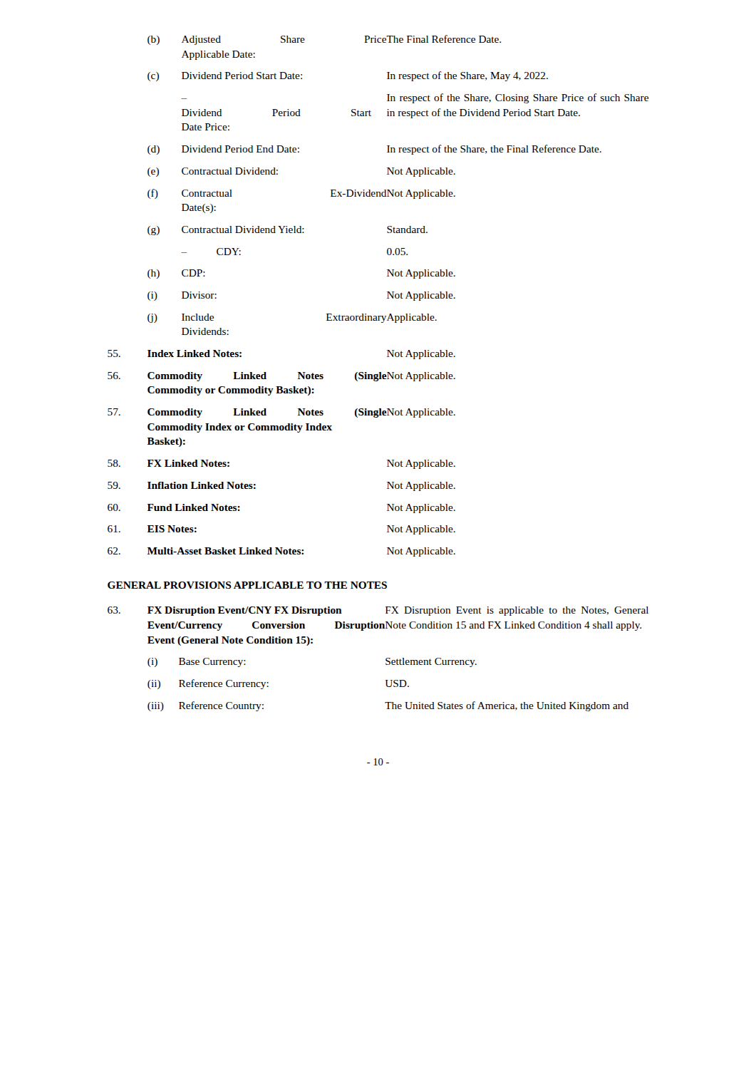| | (b) | Adjusted Share Price Applicable Date: | The Final Reference Date. |
| | (c) | Dividend Period Start Date: | In respect of the Share, May 4, 2022. |
| | | – Dividend Period Start Date Price: | In respect of the Share, Closing Share Price of such Share in respect of the Dividend Period Start Date. |
| | (d) | Dividend Period End Date: | In respect of the Share, the Final Reference Date. |
| | (e) | Contractual Dividend: | Not Applicable. |
| | (f) | Contractual Ex-Dividend Date(s): | Not Applicable. |
| | (g) | Contractual Dividend Yield: | Standard. |
| | | – CDY: | 0.05. |
| | (h) | CDP: | Not Applicable. |
| | (i) | Divisor: | Not Applicable. |
| | (j) | Include Extraordinary Dividends: | Applicable. |
| 55. | Index Linked Notes: | Not Applicable. |
| 56. | Commodity Linked Notes (Single Commodity or Commodity Basket): | Not Applicable. |
| 57. | Commodity Linked Notes (Single Commodity Index or Commodity Index Basket): | Not Applicable. |
| 58. | FX Linked Notes: | Not Applicable. |
| 59. | Inflation Linked Notes: | Not Applicable. |
| 60. | Fund Linked Notes: | Not Applicable. |
| 61. | EIS Notes: | Not Applicable. |
| 62. | Multi-Asset Basket Linked Notes: | Not Applicable. |
GENERAL PROVISIONS APPLICABLE TO THE NOTES
| 63. | FX Disruption Event/CNY FX Disruption Event/Currency Conversion Disruption Event (General Note Condition 15): | FX Disruption Event is applicable to the Notes, General Note Condition 15 and FX Linked Condition 4 shall apply. |
| | (i) | Base Currency: | Settlement Currency. |
| | (ii) | Reference Currency: | USD. |
| | (iii) | Reference Country: | The United States of America, the United Kingdom and |
- 10 -